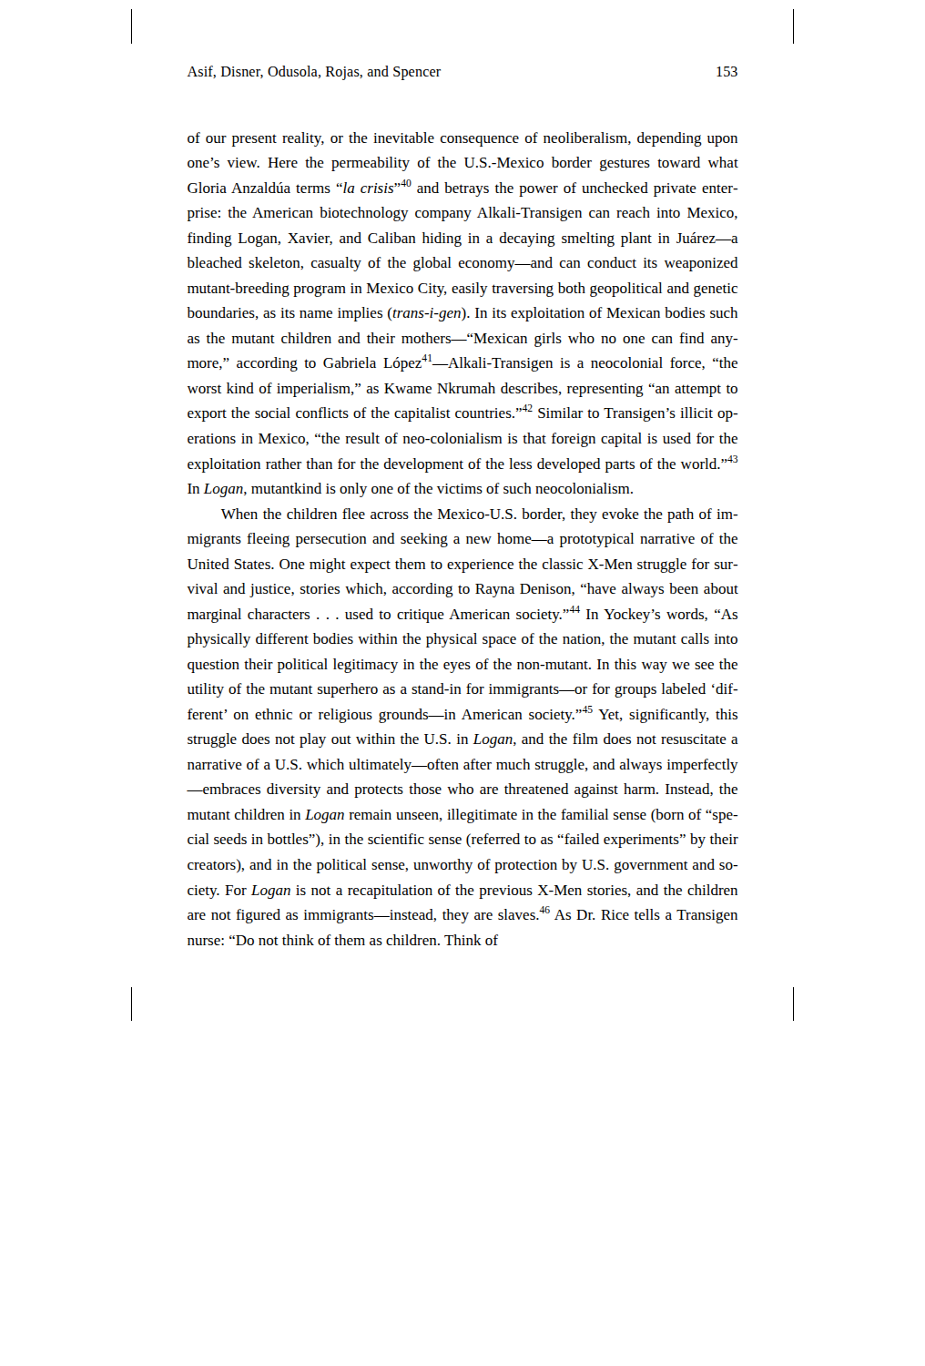Asif, Disner, Odusola, Rojas, and Spencer 153
of our present reality, or the inevitable consequence of neoliberalism, depending upon one’s view. Here the permeability of the U.S.-Mexico border gestures toward what Gloria Anzaldúa terms “la crisis”40 and betrays the power of unchecked private enterprise: the American biotechnology company Alkali-Transigen can reach into Mexico, finding Logan, Xavier, and Caliban hiding in a decaying smelting plant in Juárez—a bleached skeleton, casualty of the global economy—and can conduct its weaponized mutant-breeding program in Mexico City, easily traversing both geopolitical and genetic boundaries, as its name implies (trans-i-gen). In its exploitation of Mexican bodies such as the mutant children and their mothers—“Mexican girls who no one can find anymore,” according to Gabriela López41—Alkali-Transigen is a neocolonial force, “the worst kind of imperialism,” as Kwame Nkrumah describes, representing “an attempt to export the social conflicts of the capitalist countries.”42 Similar to Transigen’s illicit operations in Mexico, “the result of neo-colonialism is that foreign capital is used for the exploitation rather than for the development of the less developed parts of the world.”43 In Logan, mutantkind is only one of the victims of such neocolonialism.
When the children flee across the Mexico-U.S. border, they evoke the path of immigrants fleeing persecution and seeking a new home—a prototypical narrative of the United States. One might expect them to experience the classic X-Men struggle for survival and justice, stories which, according to Rayna Denison, “have always been about marginal characters . . . used to critique American society.”44 In Yockey’s words, “As physically different bodies within the physical space of the nation, the mutant calls into question their political legitimacy in the eyes of the non-mutant. In this way we see the utility of the mutant superhero as a stand-in for immigrants—or for groups labeled ‘different’ on ethnic or religious grounds—in American society.”45 Yet, significantly, this struggle does not play out within the U.S. in Logan, and the film does not resuscitate a narrative of a U.S. which ultimately—often after much struggle, and always imperfectly—embraces diversity and protects those who are threatened against harm. Instead, the mutant children in Logan remain unseen, illegitimate in the familial sense (born of “special seeds in bottles”), in the scientific sense (referred to as “failed experiments” by their creators), and in the political sense, unworthy of protection by U.S. government and society. For Logan is not a recapitulation of the previous X-Men stories, and the children are not figured as immigrants—instead, they are slaves.46 As Dr. Rice tells a Transigen nurse: “Do not think of them as children. Think of